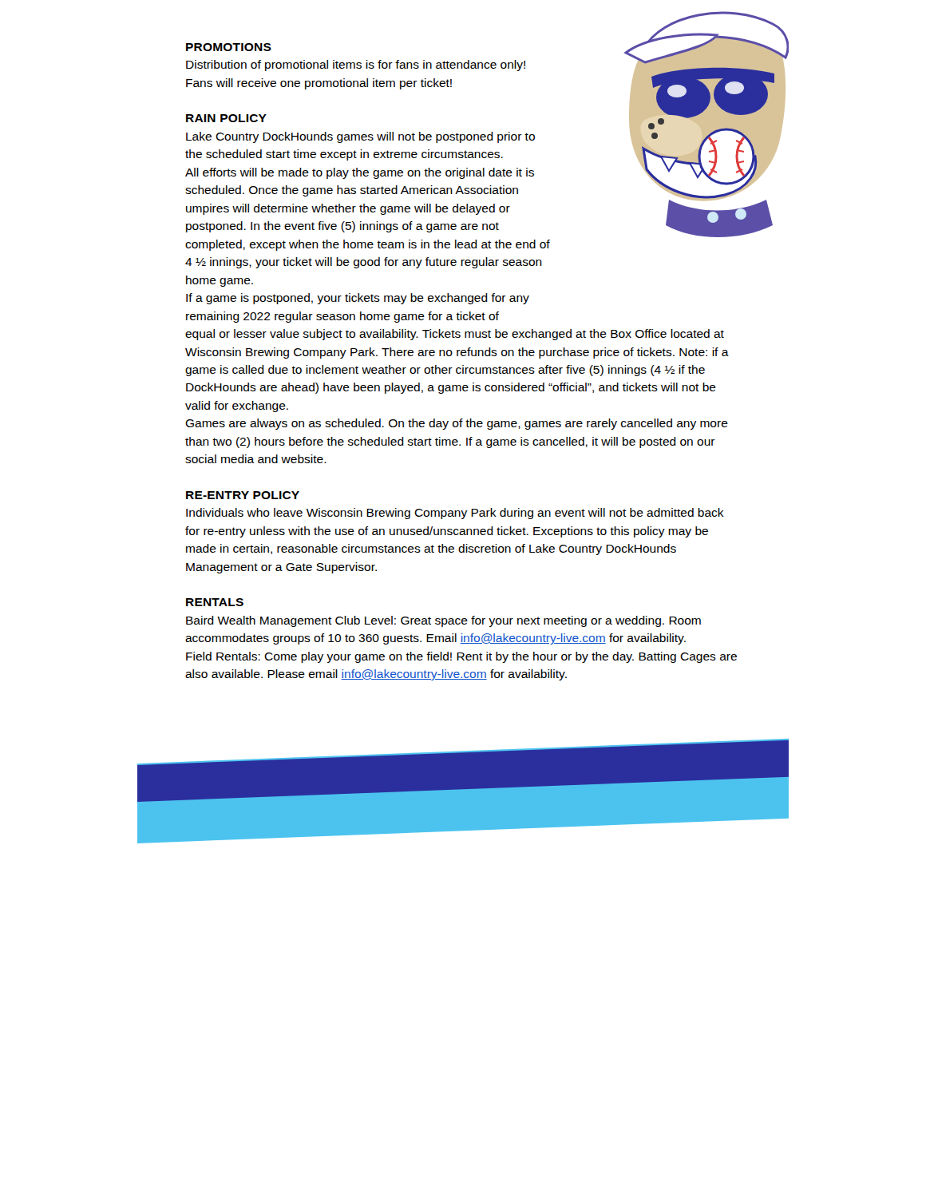PROMOTIONS
Distribution of promotional items is for fans in attendance only!
Fans will receive one promotional item per ticket!
RAIN POLICY
Lake Country DockHounds games will not be postponed prior to the scheduled start time except in extreme circumstances.
All efforts will be made to play the game on the original date it is scheduled. Once the game has started American Association umpires will determine whether the game will be delayed or postponed. In the event five (5) innings of a game are not completed, except when the home team is in the lead at the end of 4 ½ innings, your ticket will be good for any future regular season home game.
If a game is postponed, your tickets may be exchanged for any remaining 2022 regular season home game for a ticket of
equal or lesser value subject to availability. Tickets must be exchanged at the Box Office located at Wisconsin Brewing Company Park. There are no refunds on the purchase price of tickets. Note: if a game is called due to inclement weather or other circumstances after five (5) innings (4 ½ if the DockHounds are ahead) have been played, a game is considered “official”, and tickets will not be valid for exchange.
Games are always on as scheduled. On the day of the game, games are rarely cancelled any more than two (2) hours before the scheduled start time. If a game is cancelled, it will be posted on our social media and website.
RE-ENTRY POLICY
Individuals who leave Wisconsin Brewing Company Park during an event will not be admitted back for re-entry unless with the use of an unused/unscanned ticket. Exceptions to this policy may be made in certain, reasonable circumstances at the discretion of Lake Country DockHounds Management or a Gate Supervisor.
RENTALS
Baird Wealth Management Club Level: Great space for your next meeting or a wedding. Room accommodates groups of 10 to 360 guests. Email info@lakecountry-live.com for availability.
Field Rentals: Come play your game on the field! Rent it by the hour or by the day. Batting Cages are also available. Please email info@lakecountry-live.com for availability.